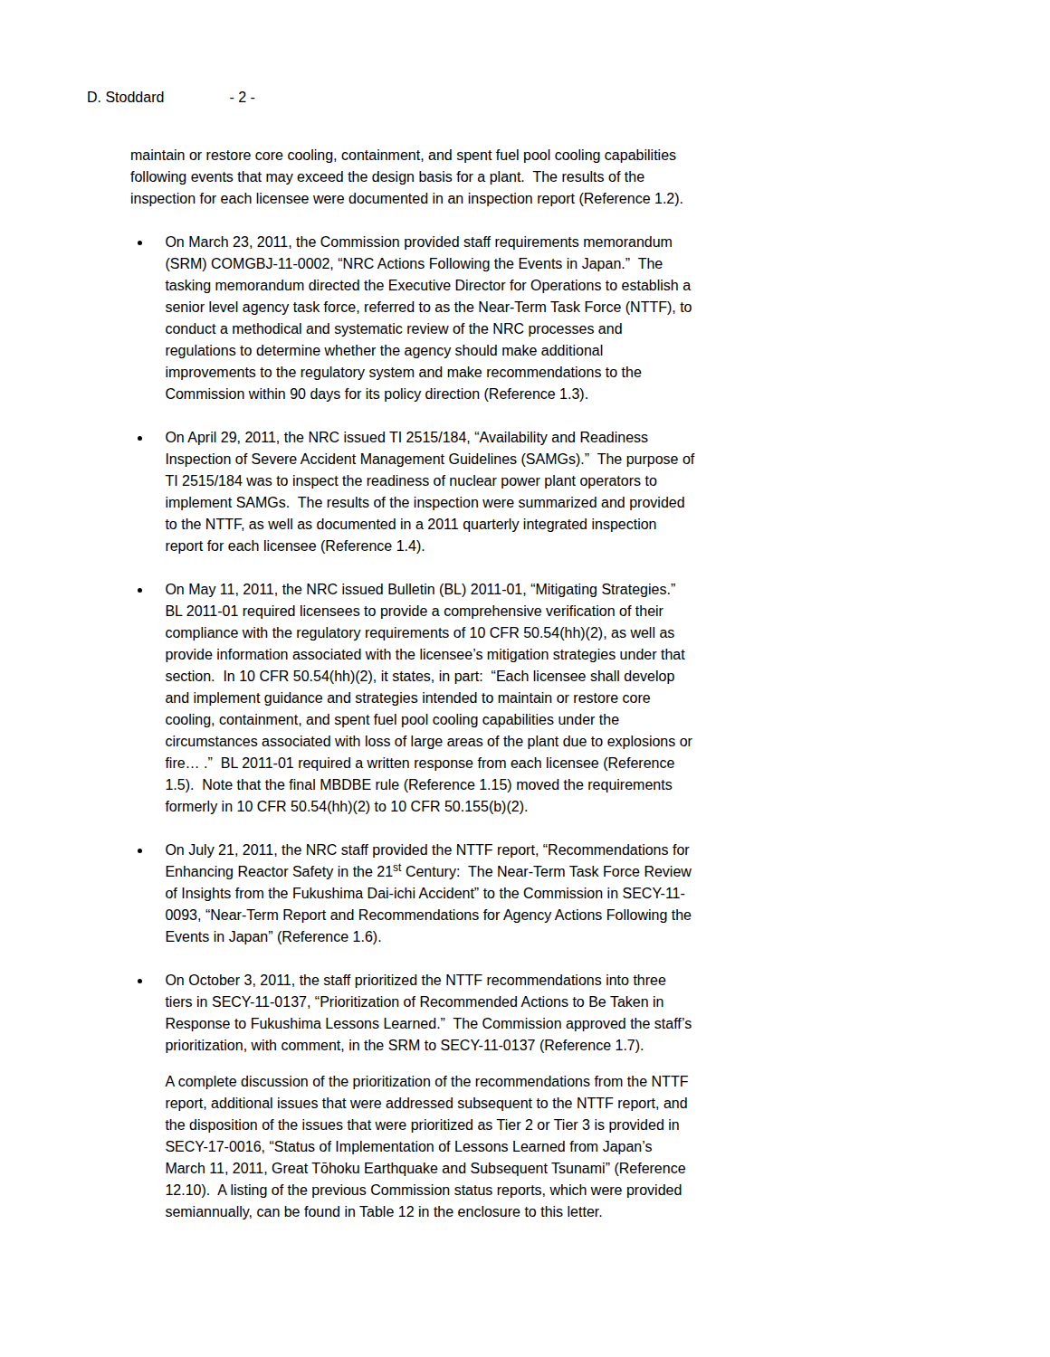D. Stoddard - 2 -
maintain or restore core cooling, containment, and spent fuel pool cooling capabilities following events that may exceed the design basis for a plant. The results of the inspection for each licensee were documented in an inspection report (Reference 1.2).
On March 23, 2011, the Commission provided staff requirements memorandum (SRM) COMGBJ-11-0002, “NRC Actions Following the Events in Japan.” The tasking memorandum directed the Executive Director for Operations to establish a senior level agency task force, referred to as the Near-Term Task Force (NTTF), to conduct a methodical and systematic review of the NRC processes and regulations to determine whether the agency should make additional improvements to the regulatory system and make recommendations to the Commission within 90 days for its policy direction (Reference 1.3).
On April 29, 2011, the NRC issued TI 2515/184, “Availability and Readiness Inspection of Severe Accident Management Guidelines (SAMGs).” The purpose of TI 2515/184 was to inspect the readiness of nuclear power plant operators to implement SAMGs. The results of the inspection were summarized and provided to the NTTF, as well as documented in a 2011 quarterly integrated inspection report for each licensee (Reference 1.4).
On May 11, 2011, the NRC issued Bulletin (BL) 2011-01, “Mitigating Strategies.” BL 2011-01 required licensees to provide a comprehensive verification of their compliance with the regulatory requirements of 10 CFR 50.54(hh)(2), as well as provide information associated with the licensee’s mitigation strategies under that section. In 10 CFR 50.54(hh)(2), it states, in part: “Each licensee shall develop and implement guidance and strategies intended to maintain or restore core cooling, containment, and spent fuel pool cooling capabilities under the circumstances associated with loss of large areas of the plant due to explosions or fire… .” BL 2011-01 required a written response from each licensee (Reference 1.5). Note that the final MBDBE rule (Reference 1.15) moved the requirements formerly in 10 CFR 50.54(hh)(2) to 10 CFR 50.155(b)(2).
On July 21, 2011, the NRC staff provided the NTTF report, “Recommendations for Enhancing Reactor Safety in the 21st Century: The Near-Term Task Force Review of Insights from the Fukushima Dai-ichi Accident” to the Commission in SECY-11-0093, “Near-Term Report and Recommendations for Agency Actions Following the Events in Japan” (Reference 1.6).
On October 3, 2011, the staff prioritized the NTTF recommendations into three tiers in SECY-11-0137, “Prioritization of Recommended Actions to Be Taken in Response to Fukushima Lessons Learned.” The Commission approved the staff’s prioritization, with comment, in the SRM to SECY-11-0137 (Reference 1.7).
A complete discussion of the prioritization of the recommendations from the NTTF report, additional issues that were addressed subsequent to the NTTF report, and the disposition of the issues that were prioritized as Tier 2 or Tier 3 is provided in SECY-17-0016, “Status of Implementation of Lessons Learned from Japan’s March 11, 2011, Great Tōhoku Earthquake and Subsequent Tsunami” (Reference 12.10). A listing of the previous Commission status reports, which were provided semiannually, can be found in Table 12 in the enclosure to this letter.